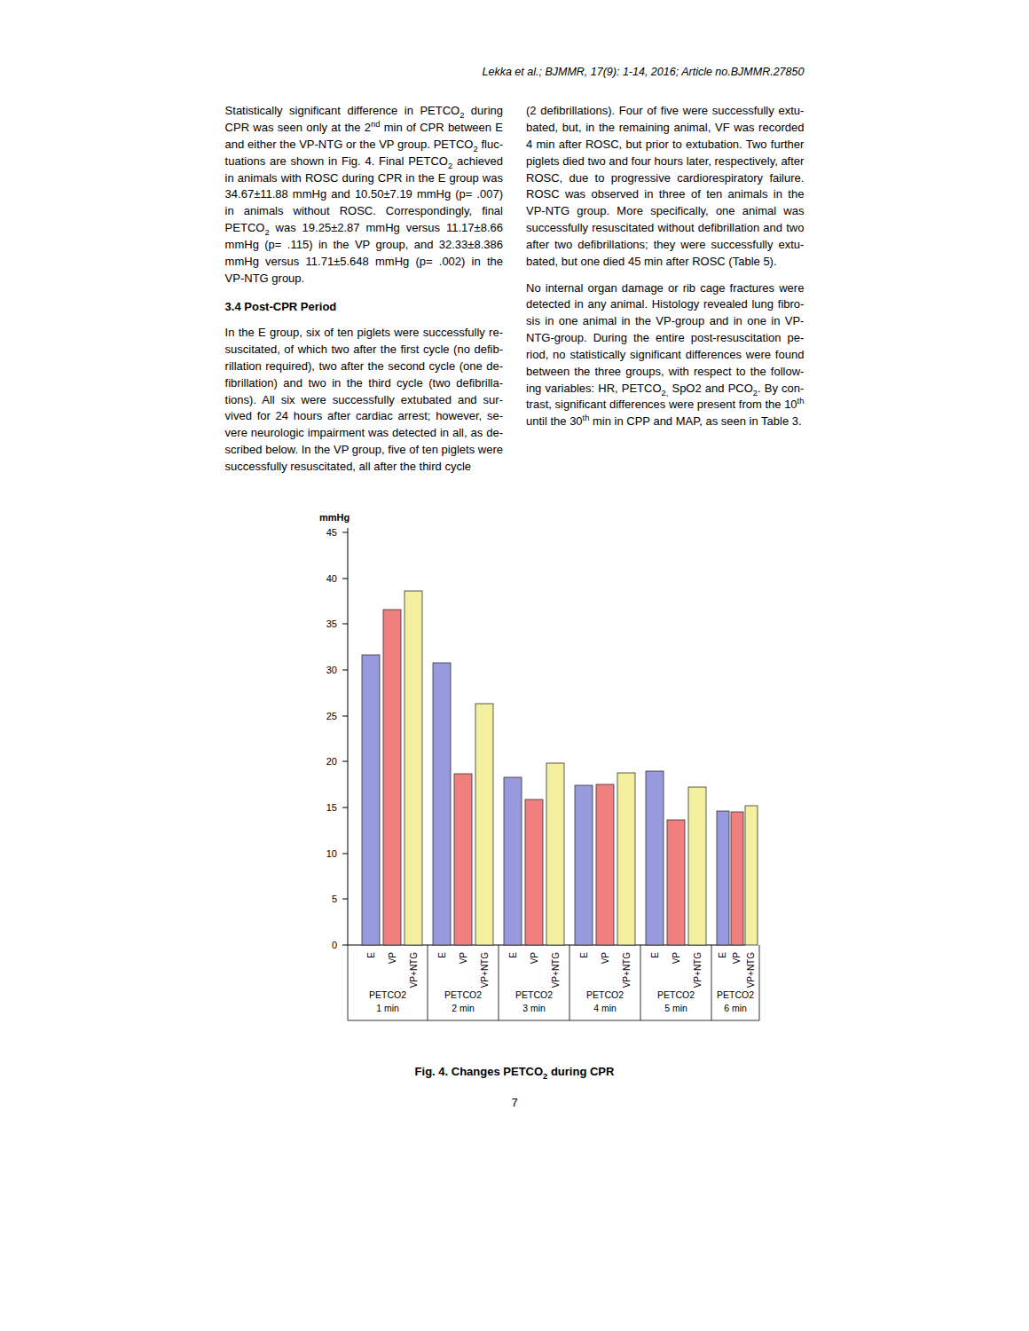Lekka et al.; BJMMR, 17(9): 1-14, 2016; Article no.BJMMR.27850
Statistically significant difference in PETCO2 during CPR was seen only at the 2nd min of CPR between E and either the VP-NTG or the VP group. PETCO2 fluctuations are shown in Fig. 4. Final PETCO2 achieved in animals with ROSC during CPR in the E group was 34.67±11.88 mmHg and 10.50±7.19 mmHg (p= .007) in animals without ROSC. Correspondingly, final PETCO2 was 19.25±2.87 mmHg versus 11.17±8.66 mmHg (p= .115) in the VP group, and 32.33±8.386 mmHg versus 11.71±5.648 mmHg (p= .002) in the VP-NTG group.
3.4 Post-CPR Period
In the E group, six of ten piglets were successfully resuscitated, of which two after the first cycle (no defibrillation required), two after the second cycle (one defibrillation) and two in the third cycle (two defibrillations). All six were successfully extubated and survived for 24 hours after cardiac arrest; however, severe neurologic impairment was detected in all, as described below. In the VP group, five of ten piglets were successfully resuscitated, all after the third cycle
(2 defibrillations). Four of five were successfully extubated, but, in the remaining animal, VF was recorded 4 min after ROSC, but prior to extubation. Two further piglets died two and four hours later, respectively, after ROSC, due to progressive cardiorespiratory failure. ROSC was observed in three of ten animals in the VP-NTG group. More specifically, one animal was successfully resuscitated without defibrillation and two after two defibrillations; they were successfully extubated, but one died 45 min after ROSC (Table 5).
No internal organ damage or rib cage fractures were detected in any animal. Histology revealed lung fibrosis in one animal in the VP-group and in one in VP-NTG-group. During the entire post-resuscitation period, no statistically significant differences were found between the three groups, with respect to the following variables: HR, PETCO2, SpO2 and PCO2. By contrast, significant differences were present from the 10th until the 30th min in CPP and MAP, as seen in Table 3.
mmHg 0 5 10 15 20 25 30 35 40 45 E VP VP+NTG E VP VP+NTG E VP VP+NTG E VP VP+NTG E VP VP+NTG E VP VP+NTG PETCO2 1 min PETCO2 2 min PETCO2 3 min PETCO2 4 min PETCO2 5 min PETCO2 6 min
Fig. 4. Changes PETCO2 during CPR
7